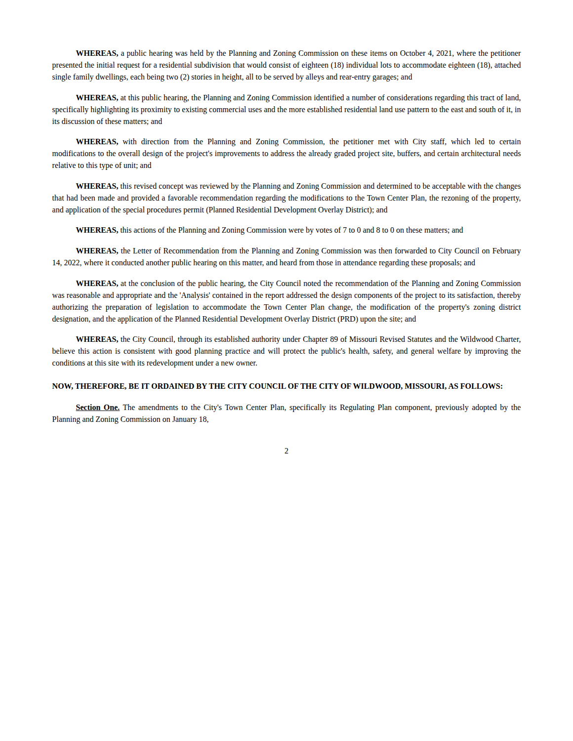WHEREAS, a public hearing was held by the Planning and Zoning Commission on these items on October 4, 2021, where the petitioner presented the initial request for a residential subdivision that would consist of eighteen (18) individual lots to accommodate eighteen (18), attached single family dwellings, each being two (2) stories in height, all to be served by alleys and rear-entry garages; and
WHEREAS, at this public hearing, the Planning and Zoning Commission identified a number of considerations regarding this tract of land, specifically highlighting its proximity to existing commercial uses and the more established residential land use pattern to the east and south of it, in its discussion of these matters; and
WHEREAS, with direction from the Planning and Zoning Commission, the petitioner met with City staff, which led to certain modifications to the overall design of the project's improvements to address the already graded project site, buffers, and certain architectural needs relative to this type of unit; and
WHEREAS, this revised concept was reviewed by the Planning and Zoning Commission and determined to be acceptable with the changes that had been made and provided a favorable recommendation regarding the modifications to the Town Center Plan, the rezoning of the property, and application of the special procedures permit (Planned Residential Development Overlay District); and
WHEREAS, this actions of the Planning and Zoning Commission were by votes of 7 to 0 and 8 to 0 on these matters; and
WHEREAS, the Letter of Recommendation from the Planning and Zoning Commission was then forwarded to City Council on February 14, 2022, where it conducted another public hearing on this matter, and heard from those in attendance regarding these proposals; and
WHEREAS, at the conclusion of the public hearing, the City Council noted the recommendation of the Planning and Zoning Commission was reasonable and appropriate and the 'Analysis' contained in the report addressed the design components of the project to its satisfaction, thereby authorizing the preparation of legislation to accommodate the Town Center Plan change, the modification of the property's zoning district designation, and the application of the Planned Residential Development Overlay District (PRD) upon the site; and
WHEREAS, the City Council, through its established authority under Chapter 89 of Missouri Revised Statutes and the Wildwood Charter, believe this action is consistent with good planning practice and will protect the public's health, safety, and general welfare by improving the conditions at this site with its redevelopment under a new owner.
NOW, THEREFORE, BE IT ORDAINED BY THE CITY COUNCIL OF THE CITY OF WILDWOOD, MISSOURI, AS FOLLOWS:
Section One. The amendments to the City's Town Center Plan, specifically its Regulating Plan component, previously adopted by the Planning and Zoning Commission on January 18,
2